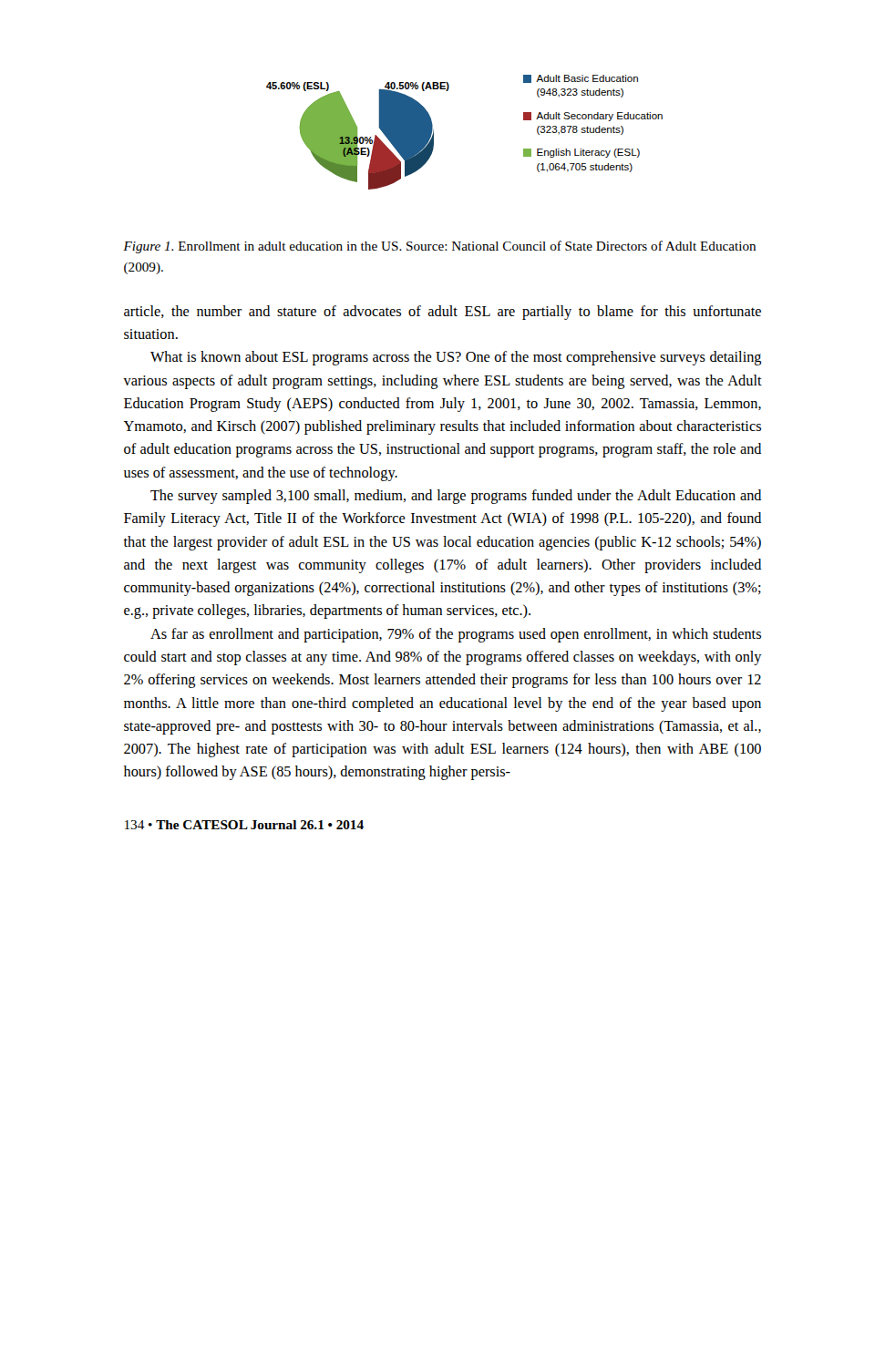45.60% (ESL) 13.90% (ASE) 40.50% (ABE)
Adult Basic Education
(948,323 students)
Adult Secondary Education
(323,878 students)
English Literacy (ESL)
(1,064,705 students)
Figure 1. Enrollment in adult education in the US. Source: National Council of State Directors of Adult Education (2009).
article, the number and stature of advocates of adult ESL are partially to blame for this unfortunate situation.
What is known about ESL programs across the US? One of the most comprehensive surveys detailing various aspects of adult program settings, including where ESL students are being served, was the Adult Education Program Study (AEPS) conducted from July 1, 2001, to June 30, 2002. Tamassia, Lemmon, Ymamoto, and Kirsch (2007) published preliminary results that included information about characteristics of adult education programs across the US, instructional and support programs, program staff, the role and uses of assessment, and the use of technology.
The survey sampled 3,100 small, medium, and large programs funded under the Adult Education and Family Literacy Act, Title II of the Workforce Investment Act (WIA) of 1998 (P.L. 105-220), and found that the largest provider of adult ESL in the US was local education agencies (public K-12 schools; 54%) and the next largest was community colleges (17% of adult learners). Other providers included community-based organizations (24%), correctional institutions (2%), and other types of institutions (3%; e.g., private colleges, libraries, departments of human services, etc.).
As far as enrollment and participation, 79% of the programs used open enrollment, in which students could start and stop classes at any time. And 98% of the programs offered classes on weekdays, with only 2% offering services on weekends. Most learners attended their programs for less than 100 hours over 12 months. A little more than one-third completed an educational level by the end of the year based upon state-approved pre- and posttests with 30- to 80-hour intervals between administrations (Tamassia, et al., 2007). The highest rate of participation was with adult ESL learners (124 hours), then with ABE (100 hours) followed by ASE (85 hours), demonstrating higher persis-
134 • The CATESOL Journal 26.1 • 2014